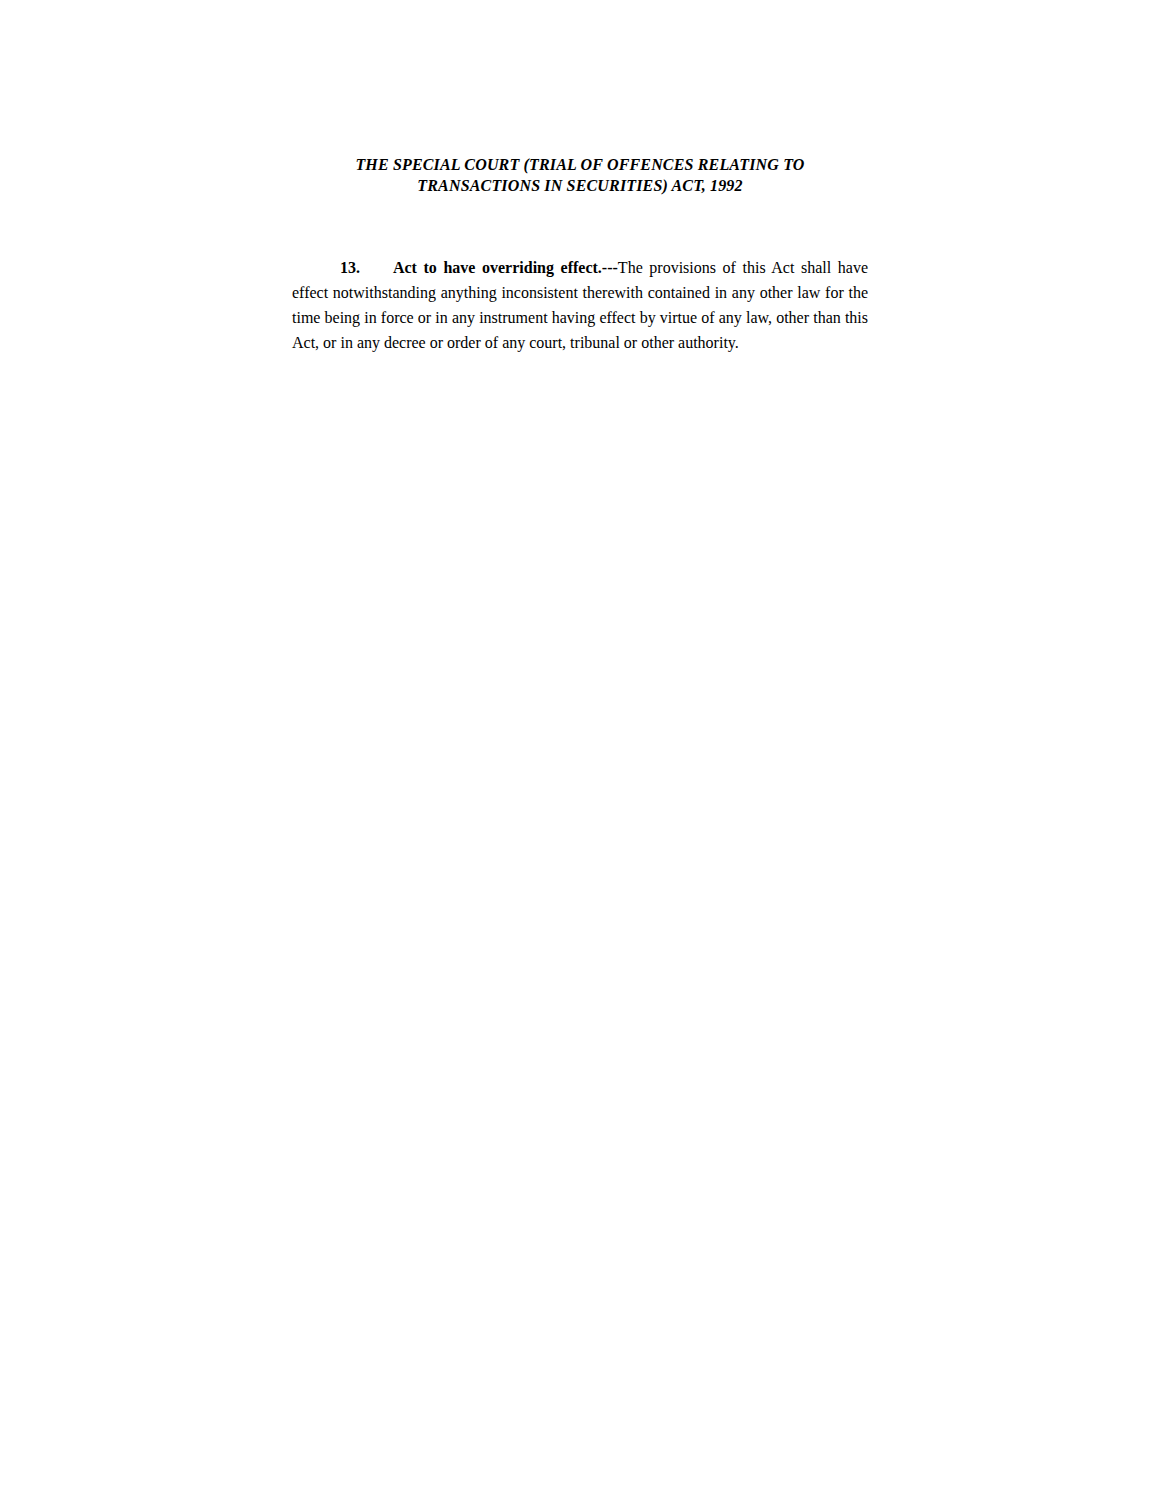THE SPECIAL COURT (TRIAL OF OFFENCES RELATING TO
TRANSACTIONS IN SECURITIES) ACT, 1992
13. Act to have overriding effect.---The provisions of this Act shall have effect notwithstanding anything inconsistent therewith contained in any other law for the time being in force or in any instrument having effect by virtue of any law, other than this Act, or in any decree or order of any court, tribunal or other authority.